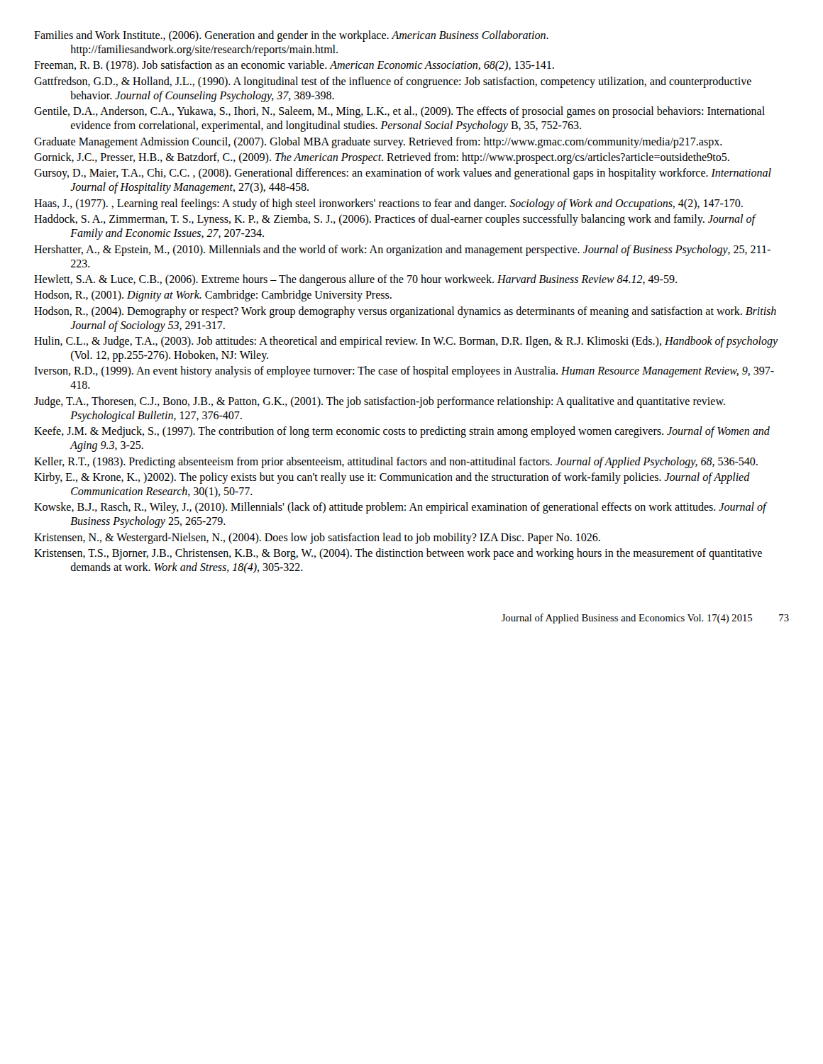Families and Work Institute., (2006). Generation and gender in the workplace. American Business Collaboration. http://familiesandwork.org/site/research/reports/main.html.
Freeman, R. B. (1978). Job satisfaction as an economic variable. American Economic Association, 68(2), 135-141.
Gattfredson, G.D., & Holland, J.L., (1990). A longitudinal test of the influence of congruence: Job satisfaction, competency utilization, and counterproductive behavior. Journal of Counseling Psychology, 37, 389-398.
Gentile, D.A., Anderson, C.A., Yukawa, S., Ihori, N., Saleem, M., Ming, L.K., et al., (2009). The effects of prosocial games on prosocial behaviors: International evidence from correlational, experimental, and longitudinal studies. Personal Social Psychology B, 35, 752-763.
Graduate Management Admission Council, (2007). Global MBA graduate survey. Retrieved from: http://www.gmac.com/community/media/p217.aspx.
Gornick, J.C., Presser, H.B., & Batzdorf, C., (2009). The American Prospect. Retrieved from: http://www.prospect.org/cs/articles?article=outsidethe9to5.
Gursoy, D., Maier, T.A., Chi, C.C. , (2008). Generational differences: an examination of work values and generational gaps in hospitality workforce. International Journal of Hospitality Management, 27(3), 448-458.
Haas, J., (1977). , Learning real feelings: A study of high steel ironworkers' reactions to fear and danger. Sociology of Work and Occupations, 4(2), 147-170.
Haddock, S. A., Zimmerman, T. S., Lyness, K. P., & Ziemba, S. J., (2006). Practices of dual-earner couples successfully balancing work and family. Journal of Family and Economic Issues, 27, 207-234.
Hershatter, A., & Epstein, M., (2010). Millennials and the world of work: An organization and management perspective. Journal of Business Psychology, 25, 211-223.
Hewlett, S.A. & Luce, C.B., (2006). Extreme hours – The dangerous allure of the 70 hour workweek. Harvard Business Review 84.12, 49-59.
Hodson, R., (2001). Dignity at Work. Cambridge: Cambridge University Press.
Hodson, R., (2004). Demography or respect? Work group demography versus organizational dynamics as determinants of meaning and satisfaction at work. British Journal of Sociology 53, 291-317.
Hulin, C.L., & Judge, T.A., (2003). Job attitudes: A theoretical and empirical review. In W.C. Borman, D.R. Ilgen, & R.J. Klimoski (Eds.), Handbook of psychology (Vol. 12, pp.255-276). Hoboken, NJ: Wiley.
Iverson, R.D., (1999). An event history analysis of employee turnover: The case of hospital employees in Australia. Human Resource Management Review, 9, 397-418.
Judge, T.A., Thoresen, C.J., Bono, J.B., & Patton, G.K., (2001). The job satisfaction-job performance relationship: A qualitative and quantitative review. Psychological Bulletin, 127, 376-407.
Keefe, J.M. & Medjuck, S., (1997). The contribution of long term economic costs to predicting strain among employed women caregivers. Journal of Women and Aging 9.3, 3-25.
Keller, R.T., (1983). Predicting absenteeism from prior absenteeism, attitudinal factors and non-attitudinal factors. Journal of Applied Psychology, 68, 536-540.
Kirby, E., & Krone, K., )2002). The policy exists but you can't really use it: Communication and the structuration of work-family policies. Journal of Applied Communication Research, 30(1), 50-77.
Kowske, B.J., Rasch, R., Wiley, J., (2010). Millennials' (lack of) attitude problem: An empirical examination of generational effects on work attitudes. Journal of Business Psychology 25, 265-279.
Kristensen, N., & Westergard-Nielsen, N., (2004). Does low job satisfaction lead to job mobility? IZA Disc. Paper No. 1026.
Kristensen, T.S., Bjorner, J.B., Christensen, K.B., & Borg, W., (2004). The distinction between work pace and working hours in the measurement of quantitative demands at work. Work and Stress, 18(4), 305-322.
Journal of Applied Business and Economics Vol. 17(4) 201573